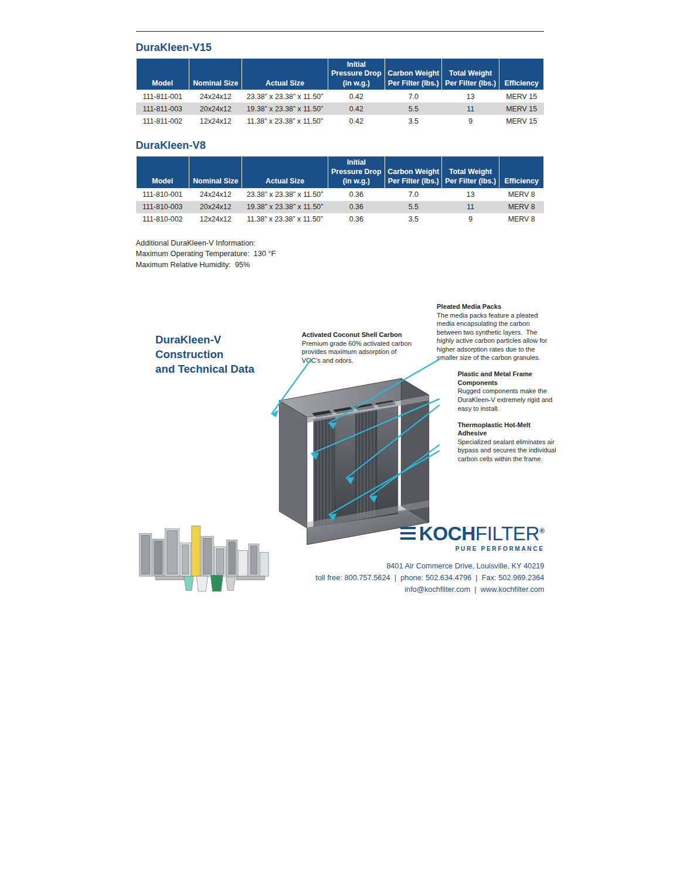DuraKleen-V15
| | | | Initial Pressure Drop | Carbon Weight | Total Weight | |
| --- | --- | --- | --- | --- | --- | --- |
| Model | Nominal Size | Actual Size | (in w.g.) | Per Filter (lbs.) | Per Filter (lbs.) | Efficiency |
| 111-811-001 | 24x24x12 | 23.38” x 23.38” x 11.50” | 0.42 | 7.0 | 13 | MERV 15 |
| 111-811-003 | 20x24x12 | 19.38” x 23.38” x 11.50” | 0.42 | 5.5 | 11 | MERV 15 |
| 111-811-002 | 12x24x12 | 11.38” x 23.38” x 11.50” | 0.42 | 3.5 | 9 | MERV 15 |
DuraKleen-V8
| | | | Initial Pressure Drop | Carbon Weight | Total Weight | |
| --- | --- | --- | --- | --- | --- | --- |
| Model | Nominal Size | Actual Size | (in w.g.) | Per Filter (lbs.) | Per Filter (lbs.) | Efficiency |
| 111-810-001 | 24x24x12 | 23.38” x 23.38” x 11.50” | 0.36 | 7.0 | 13 | MERV 8 |
| 111-810-003 | 20x24x12 | 19.38” x 23.38” x 11.50” | 0.36 | 5.5 | 11 | MERV 8 |
| 111-810-002 | 12x24x12 | 11.38” x 23.38” x 11.50” | 0.36 | 3.5 | 9 | MERV 8 |
Additional DuraKleen-V Information:
Maximum Operating Temperature: 130 °F
Maximum Relative Humidity: 95%
DuraKleen-V Construction
and Technical Data
Activated Coconut Shell Carbon Premium grade 60% activated carbon provides maximum adsorption of VOC’s and odors.
Pleated Media Packs The media packs feature a pleated media encapsulating the carbon between two synthetic layers. The highly active carbon particles allow for higher adsorption rates due to the smaller size of the carbon granules.
Plastic and Metal Frame Components Rugged components make the DuraKleen-V extremely rigid and easy to install.
Thermoplastic Hot-Melt Adhesive Specialized sealant eliminates air bypass and secures the individual carbon cells within the frame.
KOCHFILTER®
PURE PERFORMANCE
8401 Air Commerce Drive, Louisville, KY 40219
toll free: 800.757.5624 | phone: 502.634.4796 | Fax: 502.969.2364
info@kochfilter.com | www.kochfilter.com